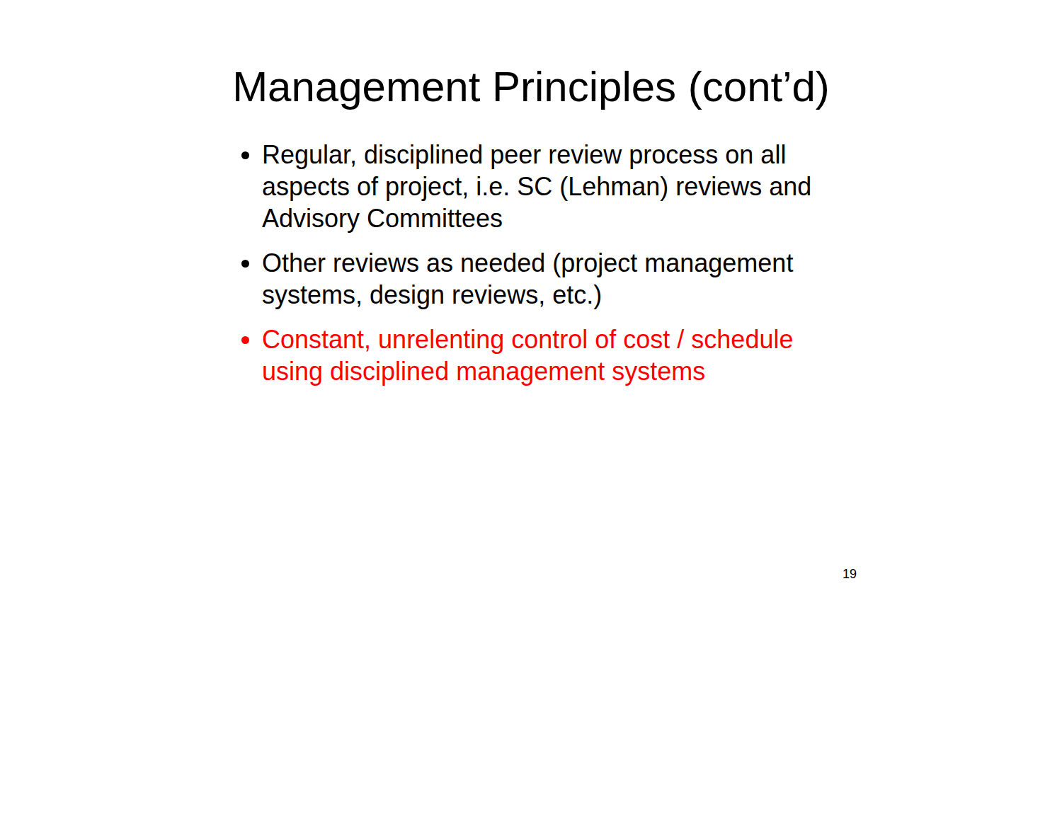Management Principles (cont’d)
Regular, disciplined peer review process on all aspects of project, i.e. SC (Lehman) reviews and Advisory Committees
Other reviews as needed (project management systems, design reviews, etc.)
Constant, unrelenting control of cost / schedule using disciplined management systems
19